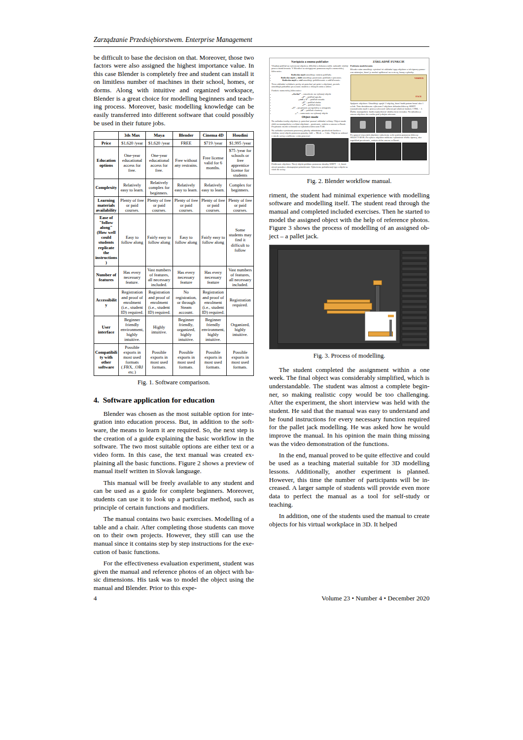Zarządzanie Przedsiębiorstwem. Enterprise Management
be difficult to base the decision on that. Moreover, those two factors were also assigned the highest importance value. In this case Blender is completely free and student can install it on limitless number of machines in their school, homes, or dorms. Along with intuitive and organized workspace, Blender is a great choice for modelling beginners and teaching process. Moreover, basic modelling knowledge can be easily transferred into different software that could possibly be used in their future jobs.
| | 3ds Max | Maya | Blender | Cinema 4D | Houdini |
| --- | --- | --- | --- | --- | --- |
| Price | $1,620 /year | $1,620 /year | FREE | $719 /year | $1,995 /year |
| Education options | One-year educational access for free. | One-year educational access for free. | Free without any restrains. | Free license valid for 6 months. | $75 /year for schools or free apprentice license for students |
| Complexity | Relatively easy to learn. | Relatively complex for beginners. | Relatively easy to learn. | Relatively easy to learn. | Complex for beginners. |
| Learning materials availability | Plenty of free or paid courses. | Plenty of free or paid courses. | Plenty of free or paid courses. | Plenty of free or paid courses. | Plenty of free or paid courses. |
| Ease of "follow along" (How well could students replicate the instructions) | Easy to follow along | Fairly easy to follow along | Easy to follow along | Fairly easy to follow along | Some students may find it difficult to follow |
| Number of features | Has every necessary feature. | Vast numbers of features, all necessary included. | Has every necessary feature | Has every necessary feature | Vast numbers of features, all necessary included. |
| Accessibility | Registration and proof of enrolment (i.e., student ID) required. | Registration and proof of enrolment (i.e., student ID) required. | No registration, or through Steam account. | Registration and proof of enrolment (i.e., student ID) required. | Registration required. |
| User interface | Beginner friendly environment, highly intuitive. | Highly intuitive. | Beginner friendly, organized, highly intuitive. | Beginner friendly environment, highly intuitive. | Organized, highly intuitive. |
| Compatibility with other software | Possible exports in most used formats (.FBX, .OBJ etc.) | Possible exports in most used formats. | Possible exports in most used formats. | Possible exports in most used formats. | Possible exports in most used formats. |
Fig. 1. Software comparison.
4. Software application for education
Blender was chosen as the most suitable option for integration into education process. But, in addition to the software, the means to learn it are required. So, the next step is the creation of a guide explaining the basic workflow in the software. The two most suitable options are either text or a video form. In this case, the text manual was created explaining all the basic functions. Figure 2 shows a preview of manual itself written in Slovak language.
This manual will be freely available to any student and can be used as a guide for complete beginners. Moreover, students can use it to look up a particular method, such as principle of certain functions and modifiers.
The manual contains two basic exercises. Modelling of a table and a chair. After completing those students can move on to their own projects. However, they still can use the manual since it contains step by step instructions for the execution of basic functions.
For the effectiveness evaluation experiment, student was given the manual and reference photos of an object with basic dimensions. His task was to model the object using the manual and Blender. Prior to this expe-
Navigácia a zmena pohľadov
Vhodný pohľad na vytvorený objekt je dôležitý a dokonca môže nahradiť zložitý proces modelovania. V Blenderi sa navigujeme pomocou myši a numerickej klávesnice.
Koliesko myši umožňuje rotáciu pohľadu.
Koliesko myši + shift umožňuje posúvanie pohľadu v priestore.
Koliesko myši + ctrl umožňuje približovanie a odďaľovanie.
Tieto základné ovládacie prvky sú potrebné pri práci s objektmi, pretože umožňujú pohodlné prezeranie modelu z rôznych strán a uhlov.
Funkcie numerickej klávesnice:
„číselné“ – zmenšenie na vybraný objekt
„1“ – pohľad spredu
„ctrl + 1“ – pohľad zozadu
„3“ – pohľad zboku
„7“ – pohľad zhora
„5“ – prepínanie perspektívy a ortografie
„0“ – pohľad z kamery
„.“ – zameranie na vybraný objekt
Object mode
Na začiatku tvorby objektov je potrebné poznať základné režimy. Object mode slúži na manipuláciu s celými objektmi – posúvanie, rotáciu a zmenu veľkosti. Prepínanie medzi režimami sa vykonáva klávesom TAB.
Na začiatku vytvárania pracovnej plochy odstránime predvolenú kocku a vložíme nový objekt pomocou ponuky Add → Mesh → Cube. Objekt sa zobrazí v strede scény a môžeme s ním pracovať.
Pridávanie objektov: Nový objekt pridáme pomocou skratky SHIFT + A, ktorá otvorí ponuku s dostupnými primitívami. Vyberieme požadovaný typ a objekt sa vloží do scény.
ZÁKLADNÉ FUNKCIE
Podstata modelovania
Blender nám umožňuje vytvárať tri základné typy objektov a ich úpravy pomocou nástrojov, ktoré je možné aplikovať na vertexy, hrany a plochy.
VERTEX FACE
Spájanie objektov: Umožňuje spojiť 2 objekty, ktoré budú potom brané ako 1 celok. Toto dosiahneme výberom 2 objektov držaním klávesy SHIFT (zaznačením myši v pravej sekvencii výberu) pri stlačení funkcie CTRL + J. Ďalšie manipulácie budú ovplyvňovať obidva tieto rovnako. Nevýhodou je zmena objektov do vzniku pod jedným názvom.
Po spojení viacerých objektov vyberieme celý systém pomocou klávesy SELECT BOX. Po výbere objektov môžeme vykonávať ďalšie úpravy, ako napríklad presúvanie, rotáciu alebo zmenu veľkosti.
Fig. 2. Blender workflow manual.
riment, the student had minimal experience with modelling software and modelling itself. The student read through the manual and completed included exercises. Then he started to model the assigned object with the help of reference photos. Figure 3 shows the process of modelling of an assigned object – a pallet jack.
Fig. 3. Process of modelling.
The student completed the assignment within a one week. The final object was considerably simplified, which is understandable. The student was almost a complete beginner, so making realistic copy would be too challenging. After the experiment, the short interview was held with the student. He said that the manual was easy to understand and he found instructions for every necessary function required for the pallet jack modelling. He was asked how he would improve the manual. In his opinion the main thing missing was the video demonstration of the functions.
In the end, manual proved to be quite effective and could be used as a teaching material suitable for 3D modelling lessons. Additionally, another experiment is planned. However, this time the number of participants will be increased. A larger sample of students will provide even more data to perfect the manual as a tool for self-study or teaching.
In addition, one of the students used the manual to create objects for his virtual workplace in 3D. It helped
4
Volume 23 • Number 4 • December 2020